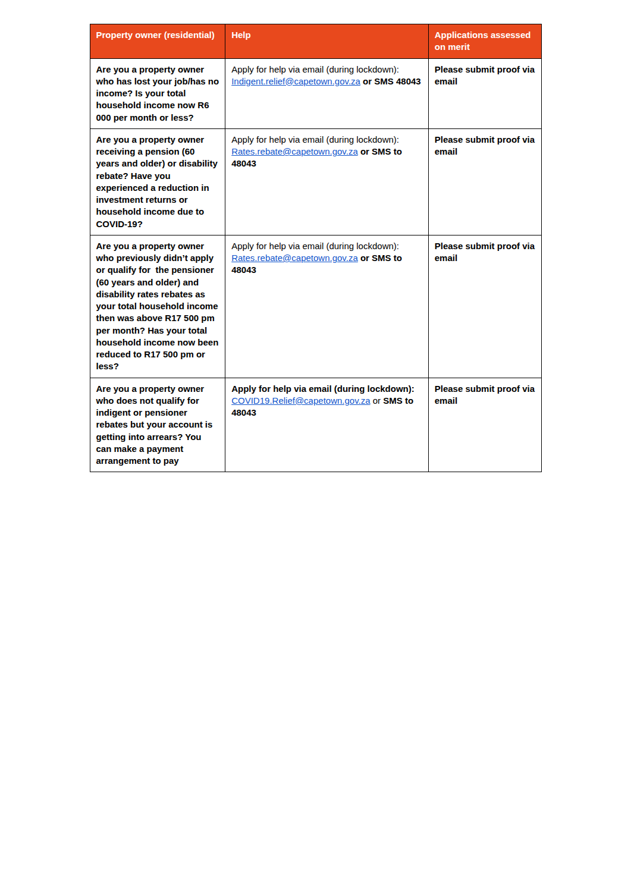| Property owner (residential) | Help | Applications assessed on merit |
| --- | --- | --- |
| Are you a property owner who has lost your job/has no income? Is your total household income now R6 000 per month or less? | Apply for help via email (during lockdown): Indigent.relief@capetown.gov.za or SMS 48043 | Please submit proof via email |
| Are you a property owner receiving a pension (60 years and older) or disability rebate? Have you experienced a reduction in investment returns or household income due to COVID-19? | Apply for help via email (during lockdown): Rates.rebate@capetown.gov.za or SMS to 48043 | Please submit proof via email |
| Are you a property owner who previously didn’t apply or qualify for the pensioner (60 years and older) and disability rates rebates as your total household income then was above R17 500 pm per month? Has your total household income now been reduced to R17 500 pm or less? | Apply for help via email (during lockdown): Rates.rebate@capetown.gov.za or SMS to 48043 | Please submit proof via email |
| Are you a property owner who does not qualify for indigent or pensioner rebates but your account is getting into arrears? You can make a payment arrangement to pay | Apply for help via email (during lockdown): COVID19.Relief@capetown.gov.za or SMS to 48043 | Please submit proof via email |